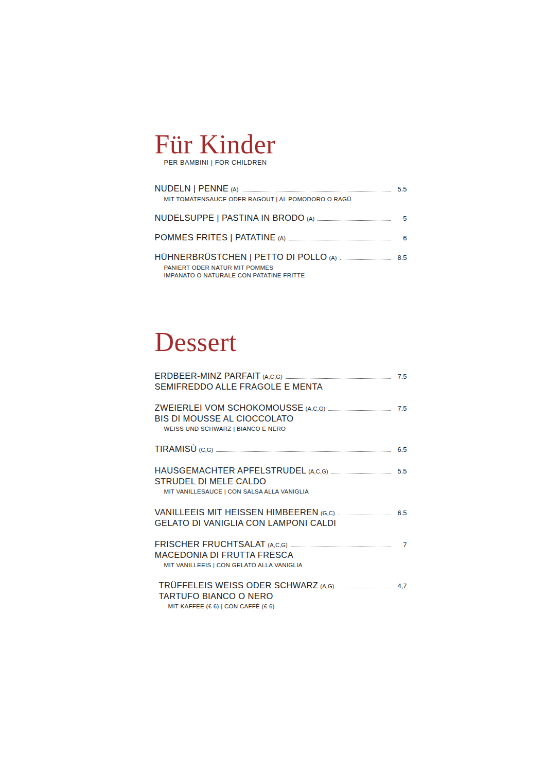Für Kinder
PER BAMBINI | FOR CHILDREN
NUDELN | PENNE(A) 5.5
MIT TOMATENSAUCE ODER RAGOUT | AL POMODORO O RAGÙ
NUDELSUPPE | PASTINA IN BRODO(A) 5
POMMES FRITES | PATATINE(A) 6
HÜHNERBRÜSTCHEN | PETTO DI POLLO(A) 8.5
PANIERT ODER NATUR MIT POMMES
IMPANATO O NATURALE CON PATATINE FRITTE
Dessert
ERDBEER-MINZ PARFAIT(A,C,G) 7.5
SEMIFREDDO ALLE FRAGOLE E MENTA
ZWEIERLEI VOM SCHOKOMOUSSE(A,C,G) 7.5
BIS DI MOUSSE AL CIOCCOLATO
WEISS UND SCHWARZ | BIANCO E NERO
TIRAMISÙ(C,G) 6.5
HAUSGEMACHTER APFELSTRUDEL(A,C,G) 5.5
STRUDEL DI MELE CALDO
MIT VANILLESAUCE | CON SALSA ALLA VANIGLIA
VANILLEEIS MIT HEISSEN HIMBEEREN(G,C) 6.5
GELATO DI VANIGLIA CON LAMPONI CALDI
FRISCHER FRUCHTSALAT(A,C,G) 7
MACEDONIA DI FRUTTA FRESCA
MIT VANILLEEIS | CON GELATO ALLA VANIGLIA
TRÜFFELEIS WEISS ODER SCHWARZ(A,G) 4,7
TARTUFO BIANCO O NERO
MIT KAFFEE (€ 6) | CON CAFFÈ (€ 6)